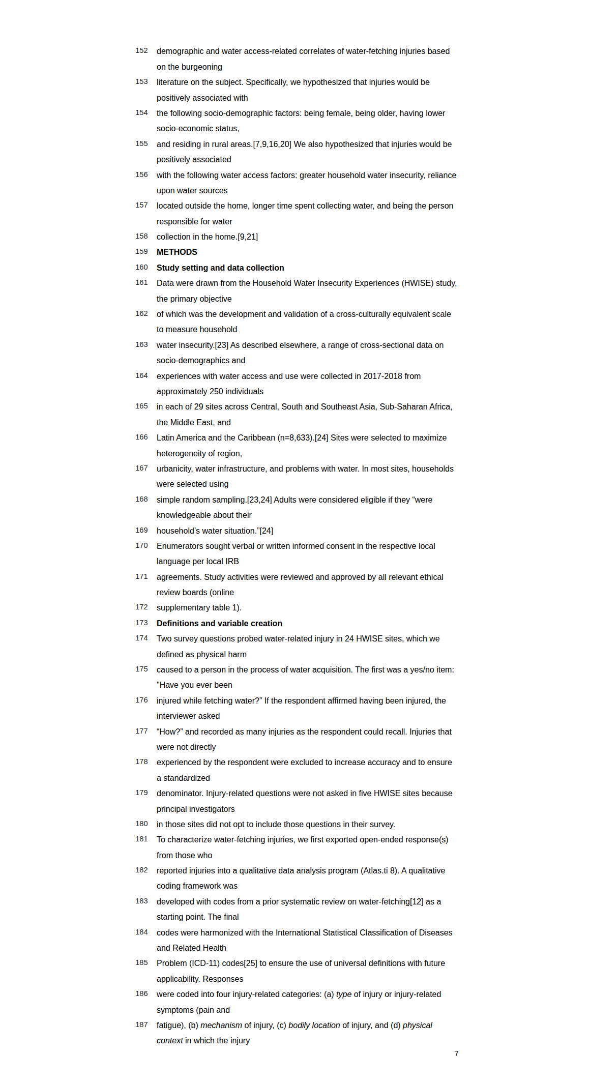demographic and water access-related correlates of water-fetching injuries based on the burgeoning
literature on the subject. Specifically, we hypothesized that injuries would be positively associated with
the following socio-demographic factors: being female, being older, having lower socio-economic status,
and residing in rural areas.[7,9,16,20] We also hypothesized that injuries would be positively associated
with the following water access factors: greater household water insecurity, reliance upon water sources
located outside the home, longer time spent collecting water, and being the person responsible for water
collection in the home.[9,21]
METHODS
Study setting and data collection
Data were drawn from the Household Water Insecurity Experiences (HWISE) study, the primary objective
of which was the development and validation of a cross-culturally equivalent scale to measure household
water insecurity.[23] As described elsewhere, a range of cross-sectional data on socio-demographics and
experiences with water access and use were collected in 2017-2018 from approximately 250 individuals
in each of 29 sites across Central, South and Southeast Asia, Sub-Saharan Africa, the Middle East, and
Latin America and the Caribbean (n=8,633).[24] Sites were selected to maximize heterogeneity of region,
urbanicity, water infrastructure, and problems with water. In most sites, households were selected using
simple random sampling.[23,24] Adults were considered eligible if they “were knowledgeable about their
household’s water situation.”[24]
Enumerators sought verbal or written informed consent in the respective local language per local IRB
agreements. Study activities were reviewed and approved by all relevant ethical review boards (online
supplementary table 1).
Definitions and variable creation
Two survey questions probed water-related injury in 24 HWISE sites, which we defined as physical harm
caused to a person in the process of water acquisition. The first was a yes/no item: "Have you ever been
injured while fetching water?” If the respondent affirmed having been injured, the interviewer asked
“How?” and recorded as many injuries as the respondent could recall. Injuries that were not directly
experienced by the respondent were excluded to increase accuracy and to ensure a standardized
denominator. Injury-related questions were not asked in five HWISE sites because principal investigators
in those sites did not opt to include those questions in their survey.
To characterize water-fetching injuries, we first exported open-ended response(s) from those who
reported injuries into a qualitative data analysis program (Atlas.ti 8). A qualitative coding framework was
developed with codes from a prior systematic review on water-fetching[12] as a starting point. The final
codes were harmonized with the International Statistical Classification of Diseases and Related Health
Problem (ICD-11) codes[25] to ensure the use of universal definitions with future applicability. Responses
were coded into four injury-related categories: (a) type of injury or injury-related symptoms (pain and
fatigue), (b) mechanism of injury, (c) bodily location of injury, and (d) physical context in which the injury
7